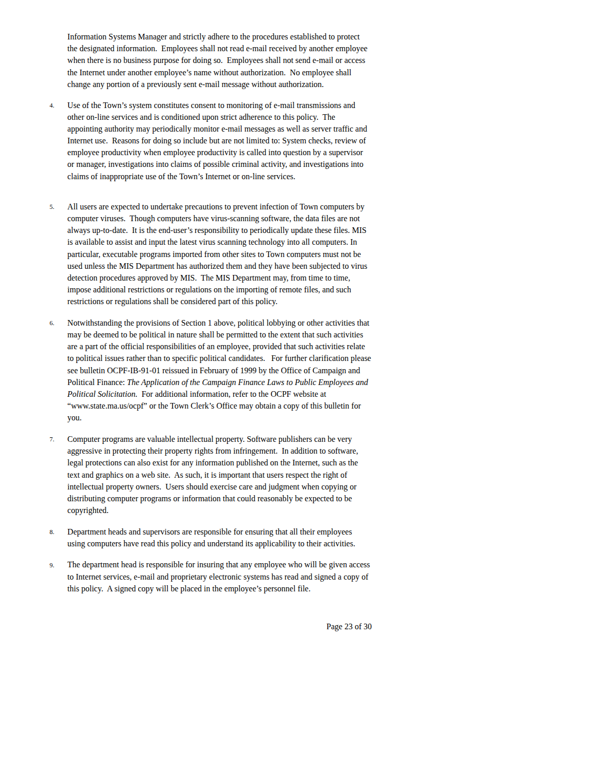Information Systems Manager and strictly adhere to the procedures established to protect the designated information. Employees shall not read e-mail received by another employee when there is no business purpose for doing so. Employees shall not send e-mail or access the Internet under another employee’s name without authorization. No employee shall change any portion of a previously sent e-mail message without authorization.
Use of the Town’s system constitutes consent to monitoring of e-mail transmissions and other on-line services and is conditioned upon strict adherence to this policy. The appointing authority may periodically monitor e-mail messages as well as server traffic and Internet use. Reasons for doing so include but are not limited to: System checks, review of employee productivity when employee productivity is called into question by a supervisor or manager, investigations into claims of possible criminal activity, and investigations into claims of inappropriate use of the Town’s Internet or on-line services.
All users are expected to undertake precautions to prevent infection of Town computers by computer viruses. Though computers have virus-scanning software, the data files are not always up-to-date. It is the end-user’s responsibility to periodically update these files. MIS is available to assist and input the latest virus scanning technology into all computers. In particular, executable programs imported from other sites to Town computers must not be used unless the MIS Department has authorized them and they have been subjected to virus detection procedures approved by MIS. The MIS Department may, from time to time, impose additional restrictions or regulations on the importing of remote files, and such restrictions or regulations shall be considered part of this policy.
Notwithstanding the provisions of Section 1 above, political lobbying or other activities that may be deemed to be political in nature shall be permitted to the extent that such activities are a part of the official responsibilities of an employee, provided that such activities relate to political issues rather than to specific political candidates. For further clarification please see bulletin OCPF-IB-91-01 reissued in February of 1999 by the Office of Campaign and Political Finance: The Application of the Campaign Finance Laws to Public Employees and Political Solicitation. For additional information, refer to the OCPF website at “www.state.ma.us/ocpf” or the Town Clerk’s Office may obtain a copy of this bulletin for you.
Computer programs are valuable intellectual property. Software publishers can be very aggressive in protecting their property rights from infringement. In addition to software, legal protections can also exist for any information published on the Internet, such as the text and graphics on a web site. As such, it is important that users respect the right of intellectual property owners. Users should exercise care and judgment when copying or distributing computer programs or information that could reasonably be expected to be copyrighted.
Department heads and supervisors are responsible for ensuring that all their employees using computers have read this policy and understand its applicability to their activities.
The department head is responsible for insuring that any employee who will be given access to Internet services, e-mail and proprietary electronic systems has read and signed a copy of this policy. A signed copy will be placed in the employee’s personnel file.
Page 23 of 30